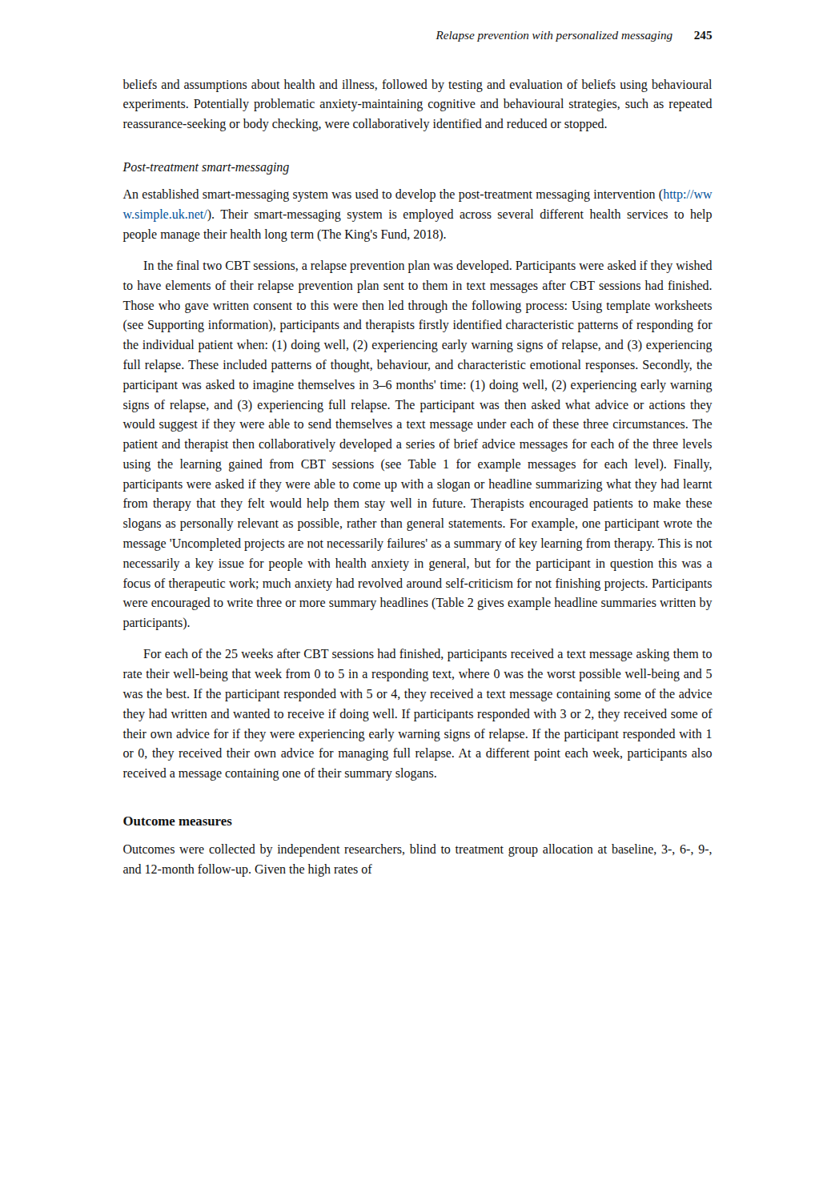Relapse prevention with personalized messaging 245
beliefs and assumptions about health and illness, followed by testing and evaluation of beliefs using behavioural experiments. Potentially problematic anxiety-maintaining cognitive and behavioural strategies, such as repeated reassurance-seeking or body checking, were collaboratively identified and reduced or stopped.
Post-treatment smart-messaging
An established smart-messaging system was used to develop the post-treatment messaging intervention (http://www.simple.uk.net/). Their smart-messaging system is employed across several different health services to help people manage their health long term (The King's Fund, 2018).
In the final two CBT sessions, a relapse prevention plan was developed. Participants were asked if they wished to have elements of their relapse prevention plan sent to them in text messages after CBT sessions had finished. Those who gave written consent to this were then led through the following process: Using template worksheets (see Supporting information), participants and therapists firstly identified characteristic patterns of responding for the individual patient when: (1) doing well, (2) experiencing early warning signs of relapse, and (3) experiencing full relapse. These included patterns of thought, behaviour, and characteristic emotional responses. Secondly, the participant was asked to imagine themselves in 3–6 months' time: (1) doing well, (2) experiencing early warning signs of relapse, and (3) experiencing full relapse. The participant was then asked what advice or actions they would suggest if they were able to send themselves a text message under each of these three circumstances. The patient and therapist then collaboratively developed a series of brief advice messages for each of the three levels using the learning gained from CBT sessions (see Table 1 for example messages for each level). Finally, participants were asked if they were able to come up with a slogan or headline summarizing what they had learnt from therapy that they felt would help them stay well in future. Therapists encouraged patients to make these slogans as personally relevant as possible, rather than general statements. For example, one participant wrote the message 'Uncompleted projects are not necessarily failures' as a summary of key learning from therapy. This is not necessarily a key issue for people with health anxiety in general, but for the participant in question this was a focus of therapeutic work; much anxiety had revolved around self-criticism for not finishing projects. Participants were encouraged to write three or more summary headlines (Table 2 gives example headline summaries written by participants).
For each of the 25 weeks after CBT sessions had finished, participants received a text message asking them to rate their well-being that week from 0 to 5 in a responding text, where 0 was the worst possible well-being and 5 was the best. If the participant responded with 5 or 4, they received a text message containing some of the advice they had written and wanted to receive if doing well. If participants responded with 3 or 2, they received some of their own advice for if they were experiencing early warning signs of relapse. If the participant responded with 1 or 0, they received their own advice for managing full relapse. At a different point each week, participants also received a message containing one of their summary slogans.
Outcome measures
Outcomes were collected by independent researchers, blind to treatment group allocation at baseline, 3-, 6-, 9-, and 12-month follow-up. Given the high rates of